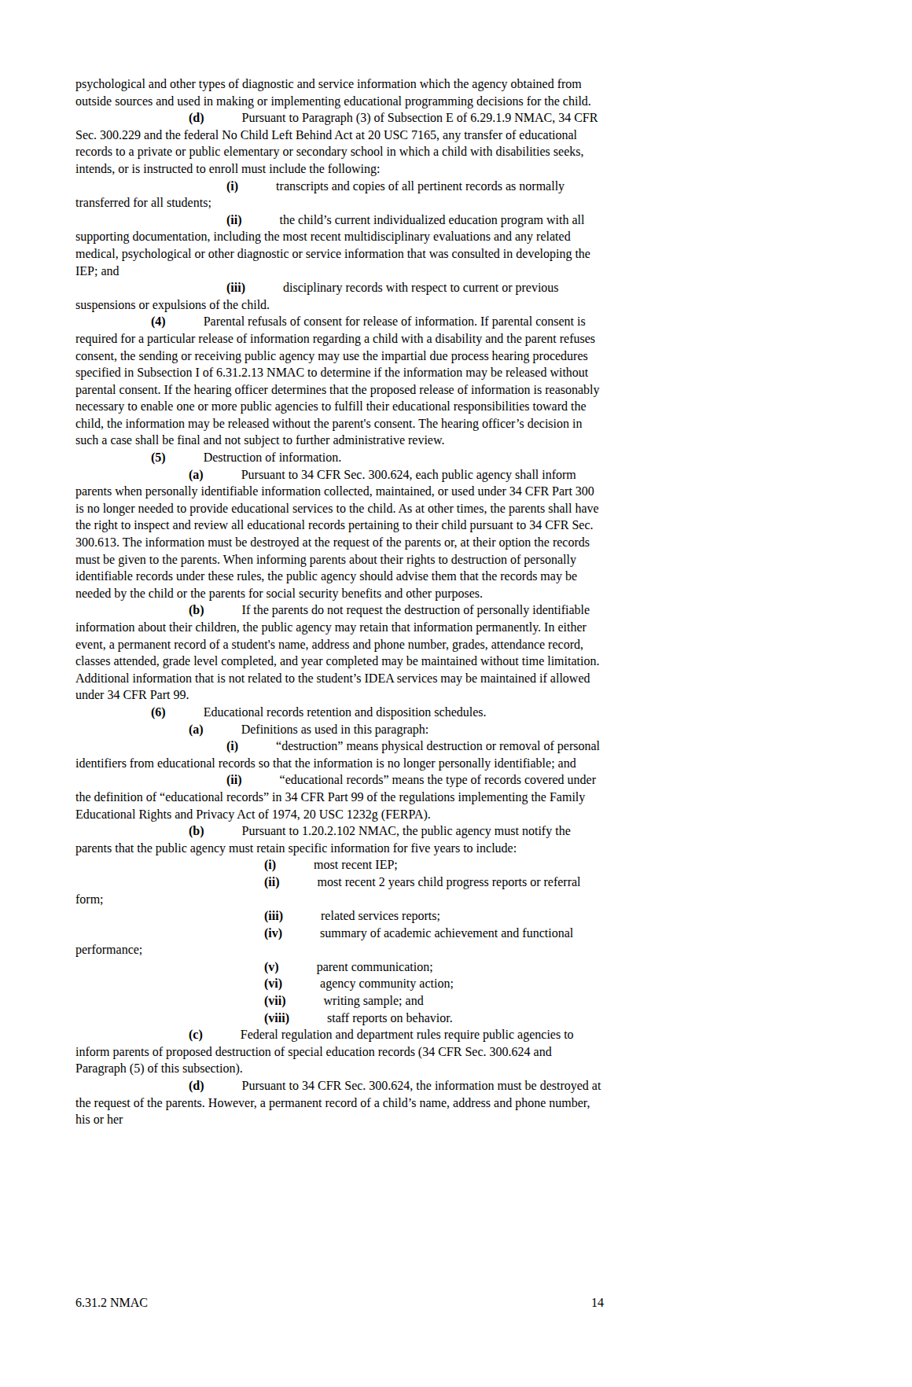psychological and other types of diagnostic and service information which the agency obtained from outside sources and used in making or implementing educational programming decisions for the child.
(d) Pursuant to Paragraph (3) of Subsection E of 6.29.1.9 NMAC, 34 CFR Sec. 300.229 and the federal No Child Left Behind Act at 20 USC 7165, any transfer of educational records to a private or public elementary or secondary school in which a child with disabilities seeks, intends, or is instructed to enroll must include the following:
(i) transcripts and copies of all pertinent records as normally transferred for all students;
(ii) the child’s current individualized education program with all supporting documentation, including the most recent multidisciplinary evaluations and any related medical, psychological or other diagnostic or service information that was consulted in developing the IEP; and
(iii) disciplinary records with respect to current or previous suspensions or expulsions of the child.
(4) Parental refusals of consent for release of information. If parental consent is required for a particular release of information regarding a child with a disability and the parent refuses consent, the sending or receiving public agency may use the impartial due process hearing procedures specified in Subsection I of 6.31.2.13 NMAC to determine if the information may be released without parental consent. If the hearing officer determines that the proposed release of information is reasonably necessary to enable one or more public agencies to fulfill their educational responsibilities toward the child, the information may be released without the parent's consent. The hearing officer’s decision in such a case shall be final and not subject to further administrative review.
(5) Destruction of information.
(a) Pursuant to 34 CFR Sec. 300.624, each public agency shall inform parents when personally identifiable information collected, maintained, or used under 34 CFR Part 300 is no longer needed to provide educational services to the child. As at other times, the parents shall have the right to inspect and review all educational records pertaining to their child pursuant to 34 CFR Sec. 300.613. The information must be destroyed at the request of the parents or, at their option the records must be given to the parents. When informing parents about their rights to destruction of personally identifiable records under these rules, the public agency should advise them that the records may be needed by the child or the parents for social security benefits and other purposes.
(b) If the parents do not request the destruction of personally identifiable information about their children, the public agency may retain that information permanently. In either event, a permanent record of a student's name, address and phone number, grades, attendance record, classes attended, grade level completed, and year completed may be maintained without time limitation. Additional information that is not related to the student’s IDEA services may be maintained if allowed under 34 CFR Part 99.
(6) Educational records retention and disposition schedules.
(a) Definitions as used in this paragraph:
(i) “destruction” means physical destruction or removal of personal identifiers from educational records so that the information is no longer personally identifiable; and
(ii) “educational records” means the type of records covered under the definition of “educational records” in 34 CFR Part 99 of the regulations implementing the Family Educational Rights and Privacy Act of 1974, 20 USC 1232g (FERPA).
(b) Pursuant to 1.20.2.102 NMAC, the public agency must notify the parents that the public agency must retain specific information for five years to include:
(i) most recent IEP;
(ii) most recent 2 years child progress reports or referral form;
(iii) related services reports;
(iv) summary of academic achievement and functional performance;
(v) parent communication;
(vi) agency community action;
(vii) writing sample; and
(viii) staff reports on behavior.
(c) Federal regulation and department rules require public agencies to inform parents of proposed destruction of special education records (34 CFR Sec. 300.624 and Paragraph (5) of this subsection).
(d) Pursuant to 34 CFR Sec. 300.624, the information must be destroyed at the request of the parents. However, a permanent record of a child’s name, address and phone number, his or her
6.31.2 NMAC 14